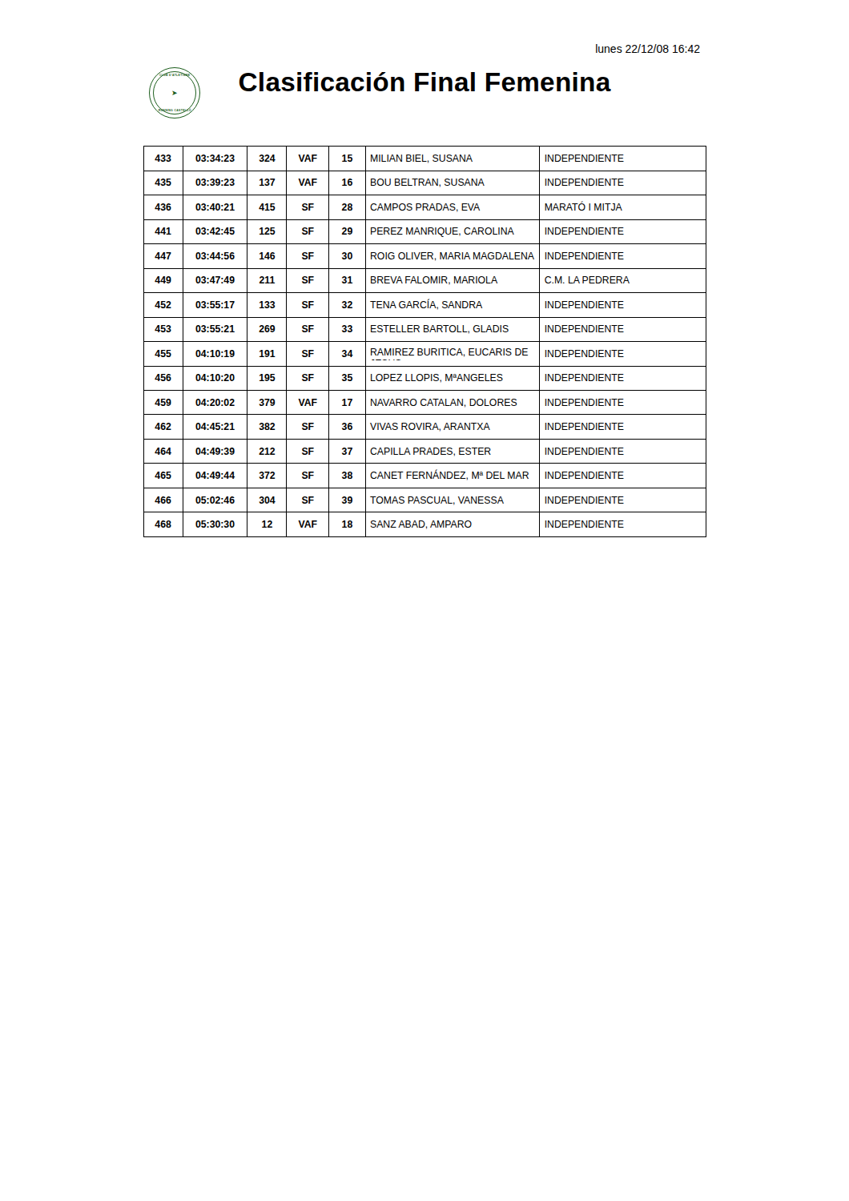lunes 22/12/08 16:42
CLUB D'ATLETISME
➤
RUNNING CASTELLÓ
Clasificación Final Femenina
| 433 | 03:34:23 | 324 | VAF | 15 | MILIAN BIEL, SUSANA | INDEPENDIENTE |
| 435 | 03:39:23 | 137 | VAF | 16 | BOU BELTRAN, SUSANA | INDEPENDIENTE |
| 436 | 03:40:21 | 415 | SF | 28 | CAMPOS PRADAS, EVA | MARATÓ I MITJA |
| 441 | 03:42:45 | 125 | SF | 29 | PEREZ MANRIQUE, CAROLINA | INDEPENDIENTE |
| 447 | 03:44:56 | 146 | SF | 30 | ROIG OLIVER, MARIA MAGDALENA | INDEPENDIENTE |
| 449 | 03:47:49 | 211 | SF | 31 | BREVA FALOMIR, MARIOLA | C.M. LA PEDRERA |
| 452 | 03:55:17 | 133 | SF | 32 | TENA GARCÍA, SANDRA | INDEPENDIENTE |
| 453 | 03:55:21 | 269 | SF | 33 | ESTELLER BARTOLL, GLADIS | INDEPENDIENTE |
| 455 | 04:10:19 | 191 | SF | 34 | RAMIREZ BURITICA, EUCARIS DE JESUS | INDEPENDIENTE |
| 456 | 04:10:20 | 195 | SF | 35 | LOPEZ LLOPIS, MªANGELES | INDEPENDIENTE |
| 459 | 04:20:02 | 379 | VAF | 17 | NAVARRO CATALAN, DOLORES | INDEPENDIENTE |
| 462 | 04:45:21 | 382 | SF | 36 | VIVAS ROVIRA, ARANTXA | INDEPENDIENTE |
| 464 | 04:49:39 | 212 | SF | 37 | CAPILLA PRADES, ESTER | INDEPENDIENTE |
| 465 | 04:49:44 | 372 | SF | 38 | CANET FERNÁNDEZ, Mª DEL MAR | INDEPENDIENTE |
| 466 | 05:02:46 | 304 | SF | 39 | TOMAS PASCUAL, VANESSA | INDEPENDIENTE |
| 468 | 05:30:30 | 12 | VAF | 18 | SANZ ABAD, AMPARO | INDEPENDIENTE |